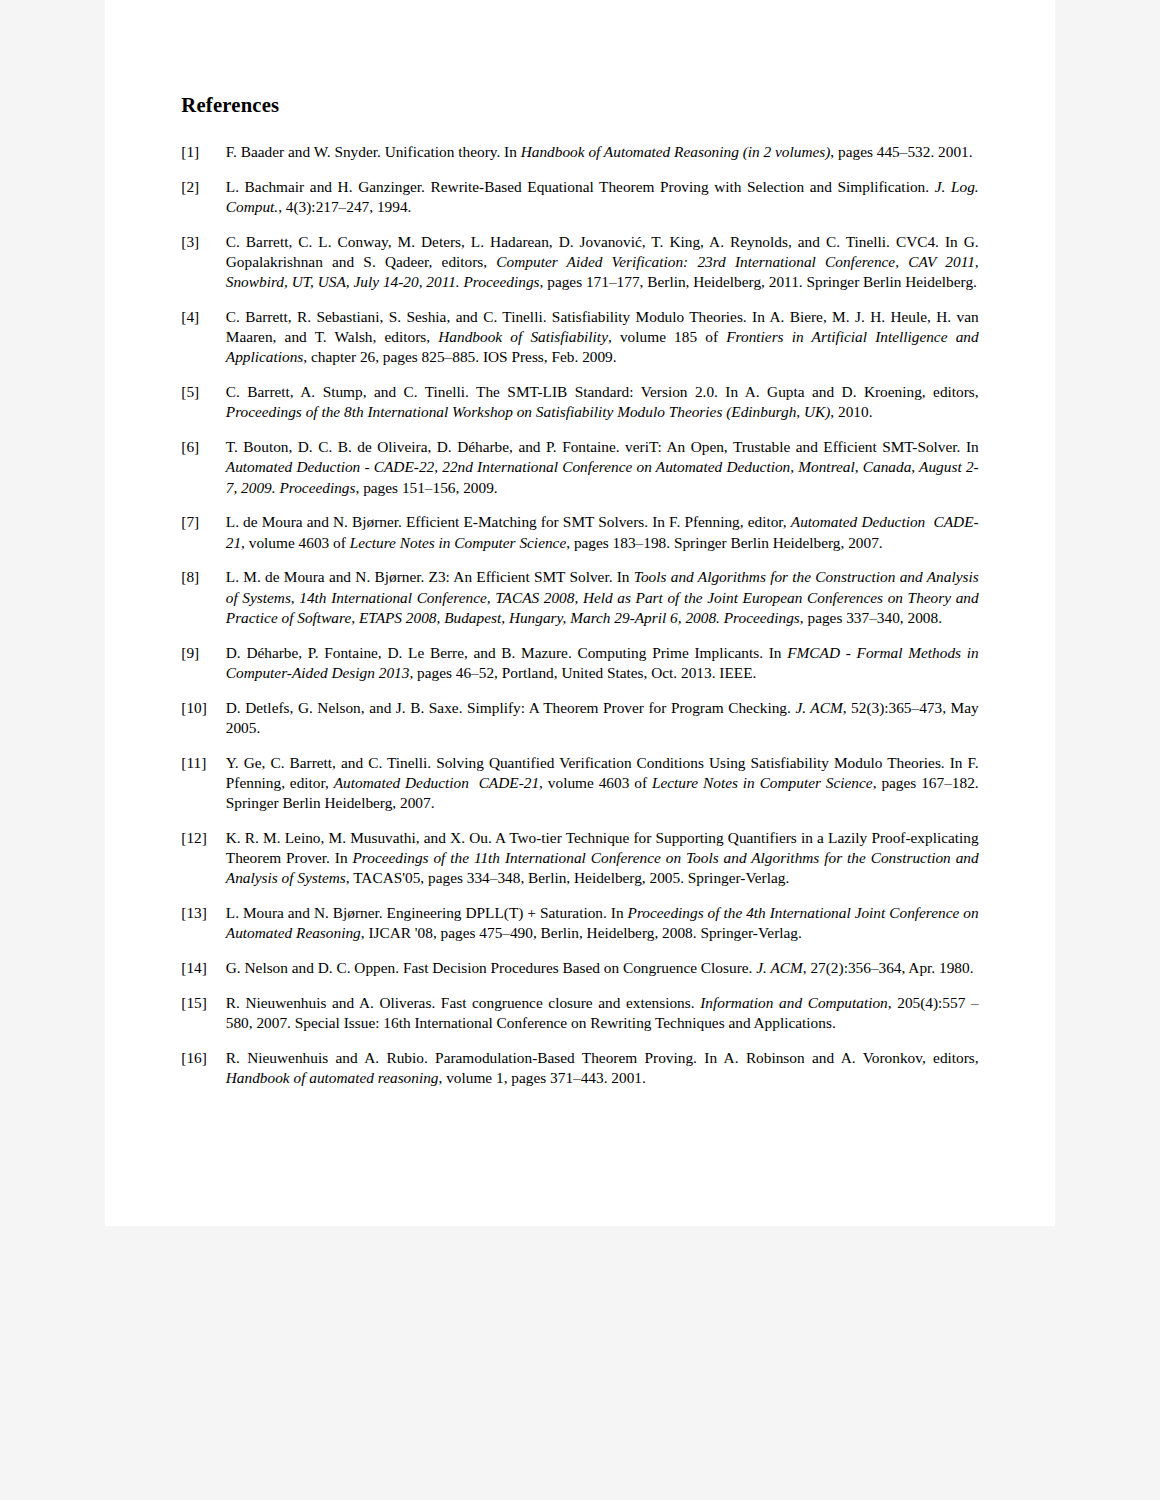References
F. Baader and W. Snyder. Unification theory. In Handbook of Automated Reasoning (in 2 volumes), pages 445–532. 2001.
L. Bachmair and H. Ganzinger. Rewrite-Based Equational Theorem Proving with Selection and Simplification. J. Log. Comput., 4(3):217–247, 1994.
C. Barrett, C. L. Conway, M. Deters, L. Hadarean, D. Jovanović, T. King, A. Reynolds, and C. Tinelli. CVC4. In G. Gopalakrishnan and S. Qadeer, editors, Computer Aided Verification: 23rd International Conference, CAV 2011, Snowbird, UT, USA, July 14-20, 2011. Proceedings, pages 171–177, Berlin, Heidelberg, 2011. Springer Berlin Heidelberg.
C. Barrett, R. Sebastiani, S. Seshia, and C. Tinelli. Satisfiability Modulo Theories. In A. Biere, M. J. H. Heule, H. van Maaren, and T. Walsh, editors, Handbook of Satisfiability, volume 185 of Frontiers in Artificial Intelligence and Applications, chapter 26, pages 825–885. IOS Press, Feb. 2009.
C. Barrett, A. Stump, and C. Tinelli. The SMT-LIB Standard: Version 2.0. In A. Gupta and D. Kroening, editors, Proceedings of the 8th International Workshop on Satisfiability Modulo Theories (Edinburgh, UK), 2010.
T. Bouton, D. C. B. de Oliveira, D. Déharbe, and P. Fontaine. veriT: An Open, Trustable and Efficient SMT-Solver. In Automated Deduction - CADE-22, 22nd International Conference on Automated Deduction, Montreal, Canada, August 2-7, 2009. Proceedings, pages 151–156, 2009.
L. de Moura and N. Bjørner. Efficient E-Matching for SMT Solvers. In F. Pfenning, editor, Automated Deduction CADE-21, volume 4603 of Lecture Notes in Computer Science, pages 183–198. Springer Berlin Heidelberg, 2007.
L. M. de Moura and N. Bjørner. Z3: An Efficient SMT Solver. In Tools and Algorithms for the Construction and Analysis of Systems, 14th International Conference, TACAS 2008, Held as Part of the Joint European Conferences on Theory and Practice of Software, ETAPS 2008, Budapest, Hungary, March 29-April 6, 2008. Proceedings, pages 337–340, 2008.
D. Déharbe, P. Fontaine, D. Le Berre, and B. Mazure. Computing Prime Implicants. In FMCAD - Formal Methods in Computer-Aided Design 2013, pages 46–52, Portland, United States, Oct. 2013. IEEE.
D. Detlefs, G. Nelson, and J. B. Saxe. Simplify: A Theorem Prover for Program Checking. J. ACM, 52(3):365–473, May 2005.
Y. Ge, C. Barrett, and C. Tinelli. Solving Quantified Verification Conditions Using Satisfiability Modulo Theories. In F. Pfenning, editor, Automated Deduction CADE-21, volume 4603 of Lecture Notes in Computer Science, pages 167–182. Springer Berlin Heidelberg, 2007.
K. R. M. Leino, M. Musuvathi, and X. Ou. A Two-tier Technique for Supporting Quantifiers in a Lazily Proof-explicating Theorem Prover. In Proceedings of the 11th International Conference on Tools and Algorithms for the Construction and Analysis of Systems, TACAS'05, pages 334–348, Berlin, Heidelberg, 2005. Springer-Verlag.
L. Moura and N. Bjørner. Engineering DPLL(T) + Saturation. In Proceedings of the 4th International Joint Conference on Automated Reasoning, IJCAR '08, pages 475–490, Berlin, Heidelberg, 2008. Springer-Verlag.
G. Nelson and D. C. Oppen. Fast Decision Procedures Based on Congruence Closure. J. ACM, 27(2):356–364, Apr. 1980.
R. Nieuwenhuis and A. Oliveras. Fast congruence closure and extensions. Information and Computation, 205(4):557 – 580, 2007. Special Issue: 16th International Conference on Rewriting Techniques and Applications.
R. Nieuwenhuis and A. Rubio. Paramodulation-Based Theorem Proving. In A. Robinson and A. Voronkov, editors, Handbook of automated reasoning, volume 1, pages 371–443. 2001.